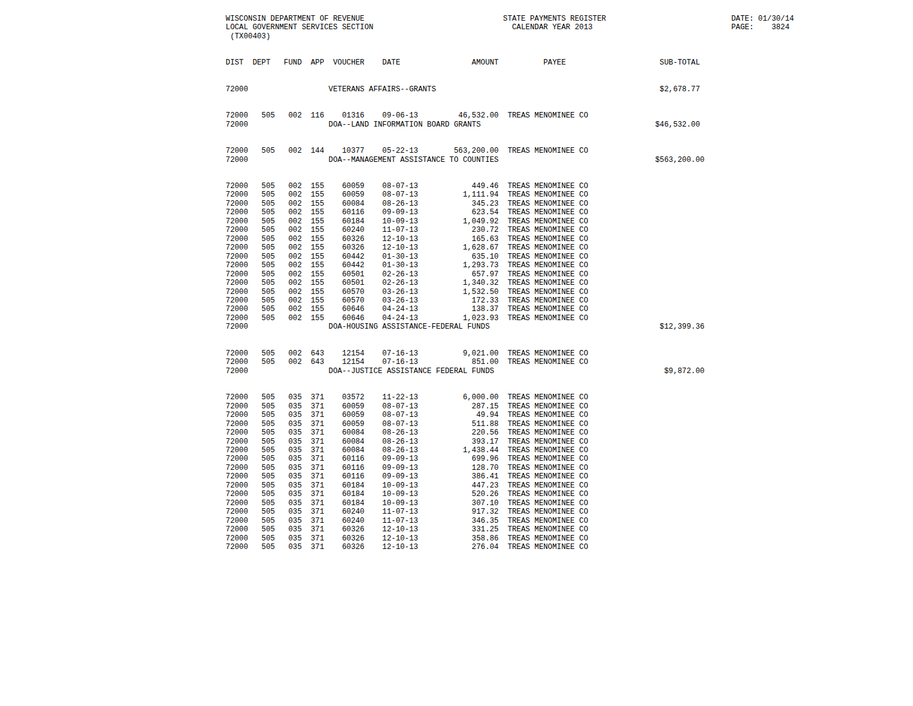WISCONSIN DEPARTMENT OF REVENUE                               STATE PAYMENTS REGISTER                            DATE: 01/30/14
LOCAL GOVERNMENT SERVICES SECTION                               CALENDAR YEAR 2013                               PAGE:    3824
 (TX00403)


DIST  DEPT   FUND  APP  VOUCHER    DATE                AMOUNT          PAYEE                     SUB-TOTAL


72000                  VETERANS AFFAIRS--GRANTS                                                  $2,678.77


72000   505   002  116    01316    09-06-13         46,532.00  TREAS MENOMINEE CO
72000                  DOA--LAND INFORMATION BOARD GRANTS                                       $46,532.00


72000   505   002  144    10377    05-22-13        563,200.00  TREAS MENOMINEE CO
72000                  DOA--MANAGEMENT ASSISTANCE TO COUNTIES                                   $563,200.00


72000   505   002  155    60059    08-07-13            449.46  TREAS MENOMINEE CO
72000   505   002  155    60059    08-07-13          1,111.94  TREAS MENOMINEE CO
72000   505   002  155    60084    08-26-13            345.23  TREAS MENOMINEE CO
72000   505   002  155    60116    09-09-13            623.54  TREAS MENOMINEE CO
72000   505   002  155    60184    10-09-13          1,049.92  TREAS MENOMINEE CO
72000   505   002  155    60240    11-07-13            230.72  TREAS MENOMINEE CO
72000   505   002  155    60326    12-10-13            165.63  TREAS MENOMINEE CO
72000   505   002  155    60326    12-10-13          1,628.67  TREAS MENOMINEE CO
72000   505   002  155    60442    01-30-13            635.10  TREAS MENOMINEE CO
72000   505   002  155    60442    01-30-13          1,293.73  TREAS MENOMINEE CO
72000   505   002  155    60501    02-26-13            657.97  TREAS MENOMINEE CO
72000   505   002  155    60501    02-26-13          1,340.32  TREAS MENOMINEE CO
72000   505   002  155    60570    03-26-13          1,532.50  TREAS MENOMINEE CO
72000   505   002  155    60570    03-26-13            172.33  TREAS MENOMINEE CO
72000   505   002  155    60646    04-24-13            138.37  TREAS MENOMINEE CO
72000   505   002  155    60646    04-24-13          1,023.93  TREAS MENOMINEE CO
72000                  DOA-HOUSING ASSISTANCE-FEDERAL FUNDS                                      $12,399.36


72000   505   002  643    12154    07-16-13          9,021.00  TREAS MENOMINEE CO
72000   505   002  643    12154    07-16-13            851.00  TREAS MENOMINEE CO
72000                  DOA--JUSTICE ASSISTANCE FEDERAL FUNDS                                      $9,872.00


72000   505   035  371    03572    11-22-13          6,000.00  TREAS MENOMINEE CO
72000   505   035  371    60059    08-07-13            287.15  TREAS MENOMINEE CO
72000   505   035  371    60059    08-07-13             49.94  TREAS MENOMINEE CO
72000   505   035  371    60059    08-07-13            511.88  TREAS MENOMINEE CO
72000   505   035  371    60084    08-26-13            220.56  TREAS MENOMINEE CO
72000   505   035  371    60084    08-26-13            393.17  TREAS MENOMINEE CO
72000   505   035  371    60084    08-26-13          1,438.44  TREAS MENOMINEE CO
72000   505   035  371    60116    09-09-13            699.96  TREAS MENOMINEE CO
72000   505   035  371    60116    09-09-13            128.70  TREAS MENOMINEE CO
72000   505   035  371    60116    09-09-13            386.41  TREAS MENOMINEE CO
72000   505   035  371    60184    10-09-13            447.23  TREAS MENOMINEE CO
72000   505   035  371    60184    10-09-13            520.26  TREAS MENOMINEE CO
72000   505   035  371    60184    10-09-13            307.10  TREAS MENOMINEE CO
72000   505   035  371    60240    11-07-13            917.32  TREAS MENOMINEE CO
72000   505   035  371    60240    11-07-13            346.35  TREAS MENOMINEE CO
72000   505   035  371    60326    12-10-13            331.25  TREAS MENOMINEE CO
72000   505   035  371    60326    12-10-13            358.86  TREAS MENOMINEE CO
72000   505   035  371    60326    12-10-13            276.04  TREAS MENOMINEE CO